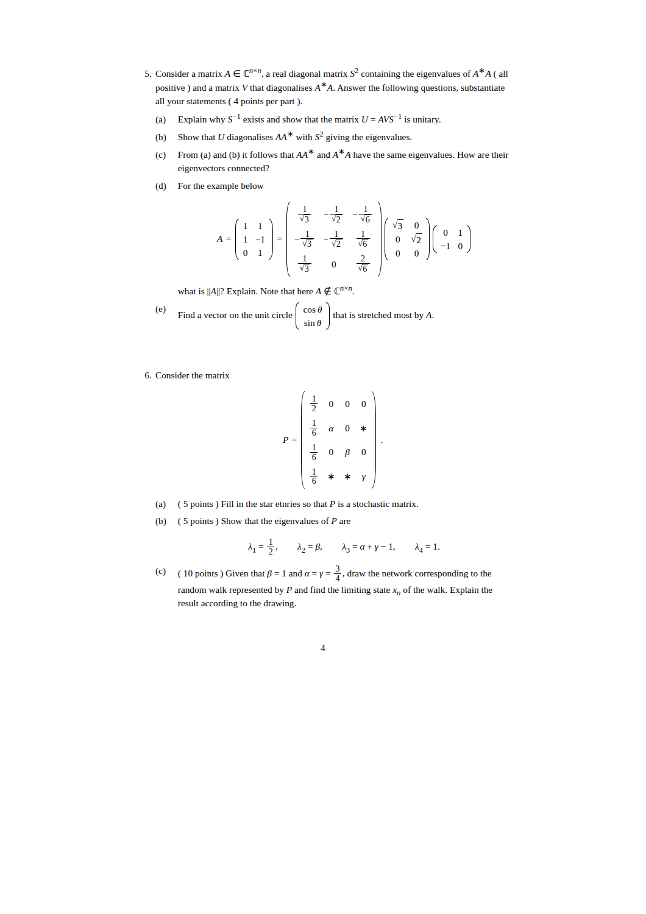5. Consider a matrix A ∈ ℂn×n, a real diagonal matrix S2 containing the eigenvalues of A∗A ( all positive ) and a matrix V that diagonalises A∗A. Answer the following questions, substantiate all your statements ( 4 points per part ).
(a) Explain why S−1 exists and show that the matrix U = AVS−1 is unitary.
(b) Show that U diagonalises AA∗ with S2 giving the eigenvalues.
(c) From (a) and (b) it follows that AA∗ and A∗A have the same eigenvalues. How are their eigenvectors connected?
(d) For the example below
A=
| 1 | 1 |
| 1 | −1 |
| 0 | 1 |
=
| 1 3 | − 1 2 | − 1 6 |
| − 1 3 | − 1 2 | 1 6 |
| 1 3 | 0 | 2 6 |
| 3 | 0 |
| 0 | 2 |
| 0 | 0 |
| 0 | 1 |
| −1 | 0 |
what is ||A||? Explain. Note that here A ∉ ℂn×n.
(e) Find a vector on the unit circle
| cos θ |
| sin θ |
that is stretched most by A.
6. Consider the matrix
P=
| 1 2 | 0 | 0 | 0 |
| 1 6 | α | 0 | ∗ |
| 1 6 | 0 | β | 0 |
| 1 6 | ∗ | ∗ | γ |
.
(a) ( 5 points ) Fill in the star etnries so that P is a stochastic matrix.
(b) ( 5 points ) Show that the eigenvalues of P are
λ1 = 12, λ2 = β, λ3 = α + γ − 1, λ4 = 1.
(c) ( 10 points ) Given that β = 1 and α = γ = 34, draw the network corresponding to the random walk represented by P and find the limiting state xn of the walk. Explain the result according to the drawing.
4